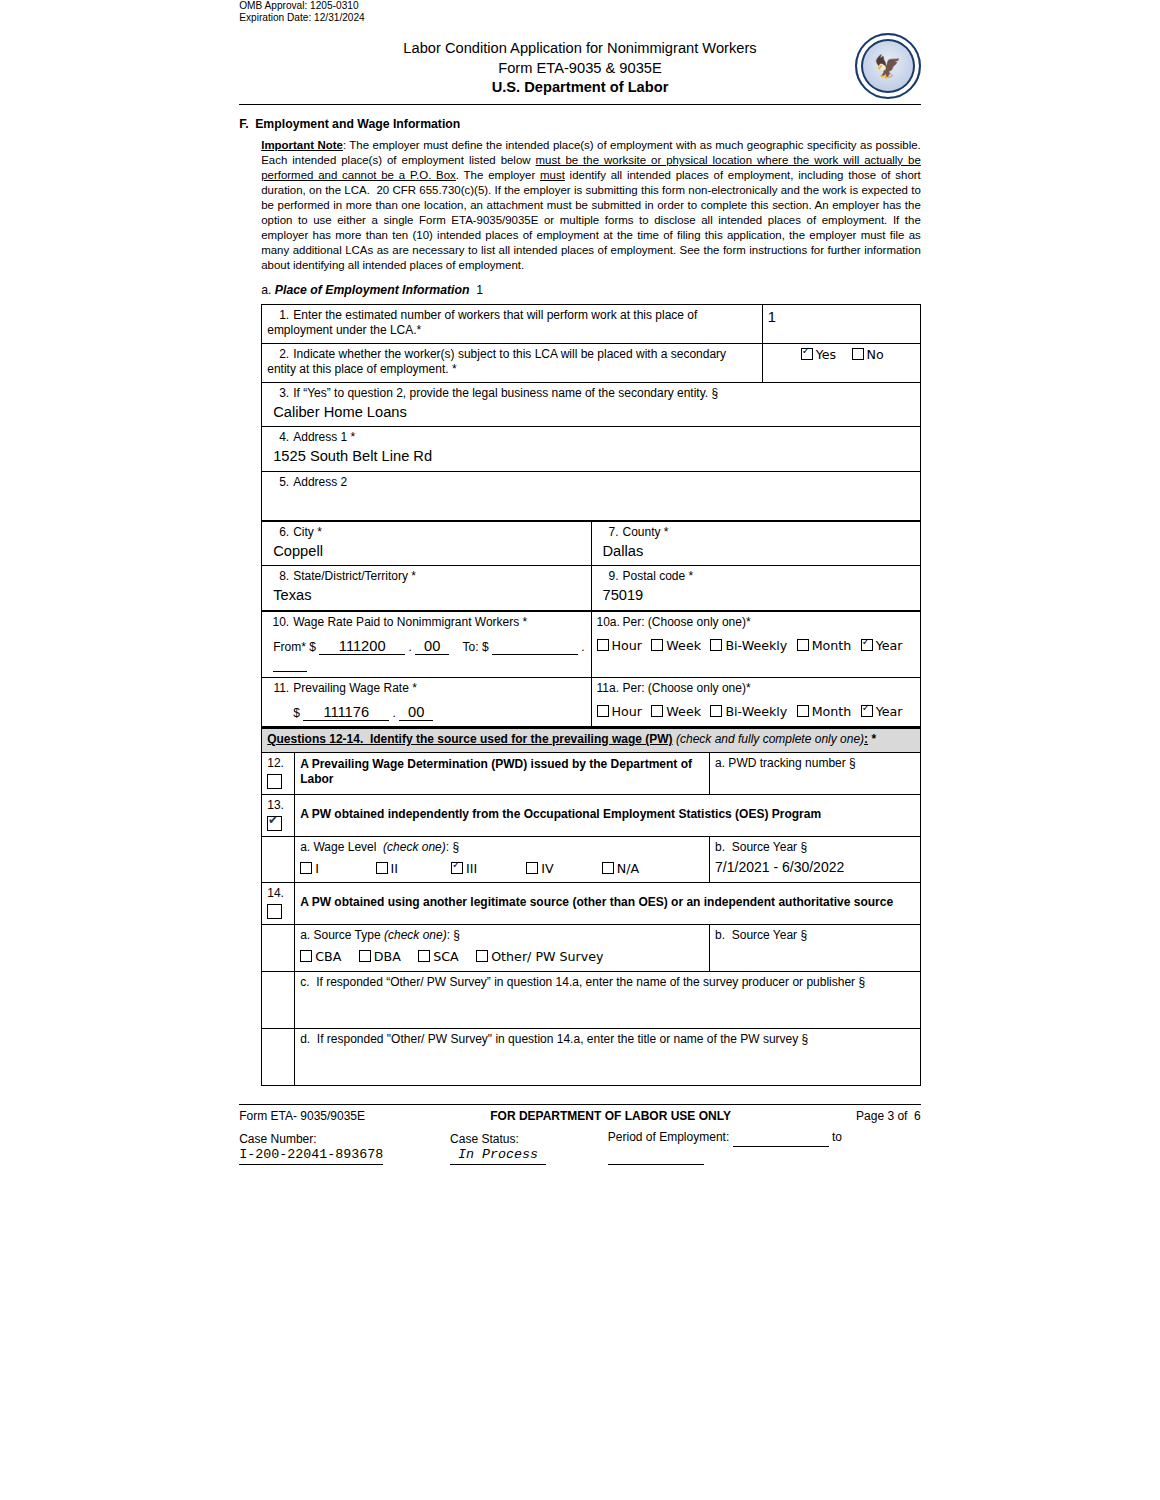OMB Approval: 1205-0310
Expiration Date: 12/31/2024
🦅
Labor Condition Application for Nonimmigrant Workers
Form ETA-9035 & 9035E
U.S. Department of Labor
F. Employment and Wage Information
Important Note: The employer must define the intended place(s) of employment with as much geographic specificity as possible. Each intended place(s) of employment listed below must be the worksite or physical location where the work will actually be performed and cannot be a P.O. Box. The employer must identify all intended places of employment, including those of short duration, on the LCA. 20 CFR 655.730(c)(5). If the employer is submitting this form non-electronically and the work is expected to be performed in more than one location, an attachment must be submitted in order to complete this section. An employer has the option to use either a single Form ETA-9035/9035E or multiple forms to disclose all intended places of employment. If the employer has more than ten (10) intended places of employment at the time of filing this application, the employer must file as many additional LCAs as are necessary to list all intended places of employment. See the form instructions for further information about identifying all intended places of employment.
a. Place of Employment Information 1
| 1. Enter the estimated number of workers that will perform work at this place of employment under the LCA.* | 1 |
| 2. Indicate whether the worker(s) subject to this LCA will be placed with a secondary entity at this place of employment. * | Yes No |
| 3. If “Yes” to question 2, provide the legal business name of the secondary entity. § Caliber Home Loans |
| 4. Address 1 * 1525 South Belt Line Rd |
| 5. Address 2 |
| 6. City * Coppell | 7. County * Dallas |
| 8. State/District/Territory * Texas | 9. Postal code * 75019 |
| 10. Wage Rate Paid to Nonimmigrant Workers * From* $ 111200 . 00 To: $ . | 10a. Per: (Choose only one)* Hour Week Bi-Weekly Month Year |
| 11. Prevailing Wage Rate * $ 111176 . 00 | 11a. Per: (Choose only one)* Hour Week Bi-Weekly Month Year |
| Questions 12-14. Identify the source used for the prevailing wage (PW) (check and fully complete only one) : * |
| 12. | A Prevailing Wage Determination (PWD) issued by the Department of Labor | a. PWD tracking number § |
| 13. | A PW obtained independently from the Occupational Employment Statistics (OES) Program |
| | a. Wage Level (check one) : § I II III IV N/A | b. Source Year § 7/1/2021 - 6/30/2022 |
| 14. | A PW obtained using another legitimate source (other than OES) or an independent authoritative source |
| | a. Source Type (check one) : § CBA DBA SCA Other/ PW Survey | b. Source Year § |
| | c. If responded “Other/ PW Survey” in question 14.a, enter the name of the survey producer or publisher § |
| | d. If responded "Other/ PW Survey" in question 14.a, enter the title or name of the PW survey § |
Form ETA- 9035/9035E
FOR DEPARTMENT OF LABOR USE ONLY
Page 3 of 6
Case Number: I-200-22041-893678
Case Status: In Process
Period of Employment: to